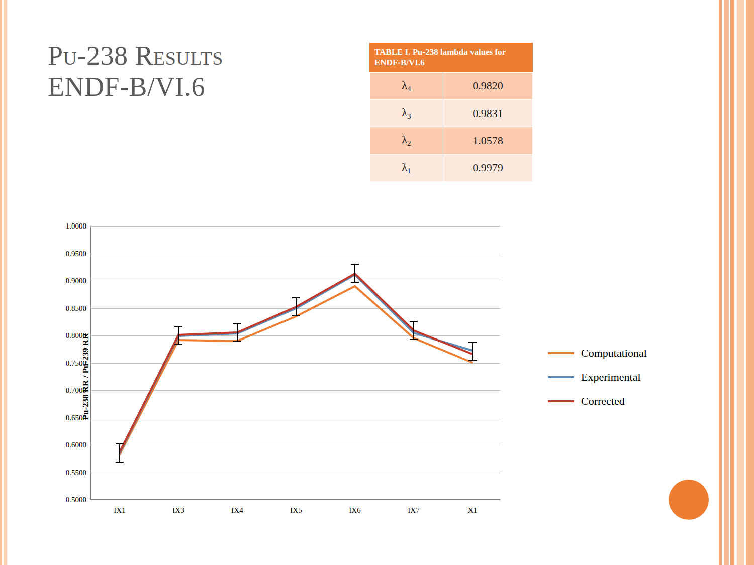Pu-238 Results
ENDF-B/VI.6
TABLE I. Pu-238 lambda values for ENDF-B/VI.6
| λ 4 | 0.9820 |
| λ 3 | 0.9831 |
| λ 2 | 1.0578 |
| λ 1 | 0.9979 |
Pu-238 RR / Pu-239 RR
1.0000
0.9500
0.9000
0.8500
0.8000
0.7500
0.7000
0.6500
0.6000
0.5500
0.5000
IX1
IX3
IX4
IX5
IX6
IX7
X1
Computational
Experimental
Corrected